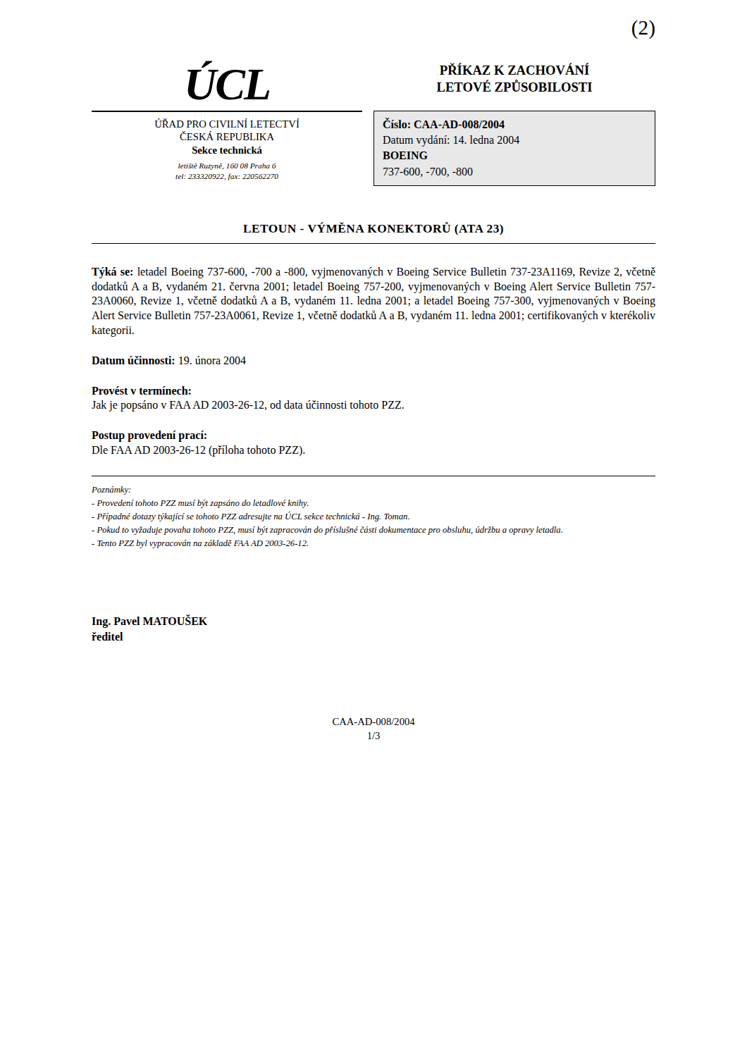(2)
ÚCL
ÚŘAD PRO CIVILNÍ LETECTVÍ
ČESKÁ REPUBLIKA
Sekce technická
letiště Ruzyně, 160 08 Praha 6
tel: 233320922, fax: 220562270
PŘÍKAZ K ZACHOVÁNÍ
LETOVÉ ZPŮSOBILOSTI
Číslo: CAA-AD-008/2004
Datum vydání: 14. ledna 2004
BOEING
737-600, -700, -800
LETOUN - VÝMĚNA KONEKTORŮ (ATA 23)
Týká se: letadel Boeing 737-600, -700 a -800, vyjmenovaných v Boeing Service Bulletin 737-23A1169, Revize 2, včetně dodatků A a B, vydaném 21. června 2001; letadel Boeing 757-200, vyjmenovaných v Boeing Alert Service Bulletin 757- 23A0060, Revize 1, včetně dodatků A a B, vydaném 11. ledna 2001; a letadel Boeing 757-300, vyjmenovaných v Boeing Alert Service Bulletin 757-23A0061, Revize 1, včetně dodatků A a B, vydaném 11. ledna 2001; certifikovaných v kterékoliv kategorii.
Datum účinnosti: 19. února 2004
Provést v termínech:
Jak je popsáno v FAA AD 2003-26-12, od data účinnosti tohoto PZZ.
Postup provedení prací:
Dle FAA AD 2003-26-12 (příloha tohoto PZZ).
Poznámky:
- Provedení tohoto PZZ musí být zapsáno do letadlové knihy.
- Případné dotazy týkající se tohoto PZZ adresujte na ÚCL sekce technická - Ing. Toman.
- Pokud to vyžaduje povaha tohoto PZZ, musí být zapracován do příslušné části dokumentace pro obsluhu, údržbu a opravy letadla.
- Tento PZZ byl vypracován na základě FAA AD 2003-26-12.
Ing. Pavel MATOUŠEK
ředitel
CAA-AD-008/2004
1/3